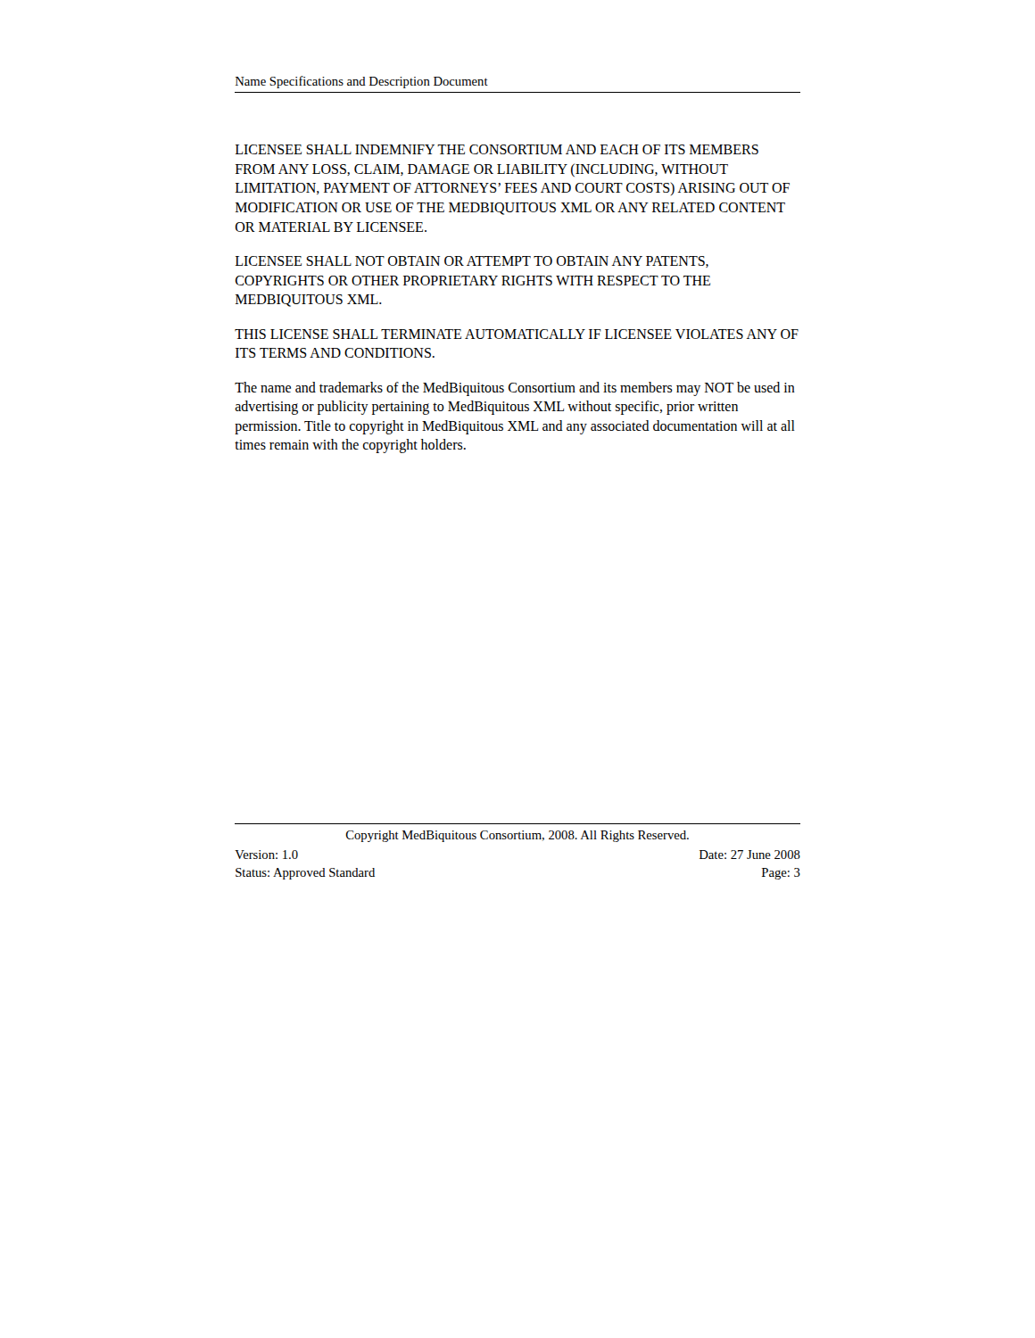Name Specifications and Description Document
Licensee shall indemnify the Consortium and each of its members from any loss, claim, damage or liability (including, without limitation, payment of attorneys’ fees and court costs) arising out of modification or use of the MedBiquitous XML or any related content or material by Licensee.
Licensee shall not obtain or attempt to obtain any patents, copyrights or other proprietary rights with respect to the MedBiquitous XML.
This license shall terminate automatically if Licensee violates any of its terms and conditions.
The name and trademarks of the MedBiquitous Consortium and its members may NOT be used in advertising or publicity pertaining to MedBiquitous XML without specific, prior written permission. Title to copyright in MedBiquitous XML and any associated documentation will at all times remain with the copyright holders.
Copyright MedBiquitous Consortium, 2008. All Rights Reserved.
Version: 1.0 Date: 27 June 2008
Status: Approved Standard Page: 3